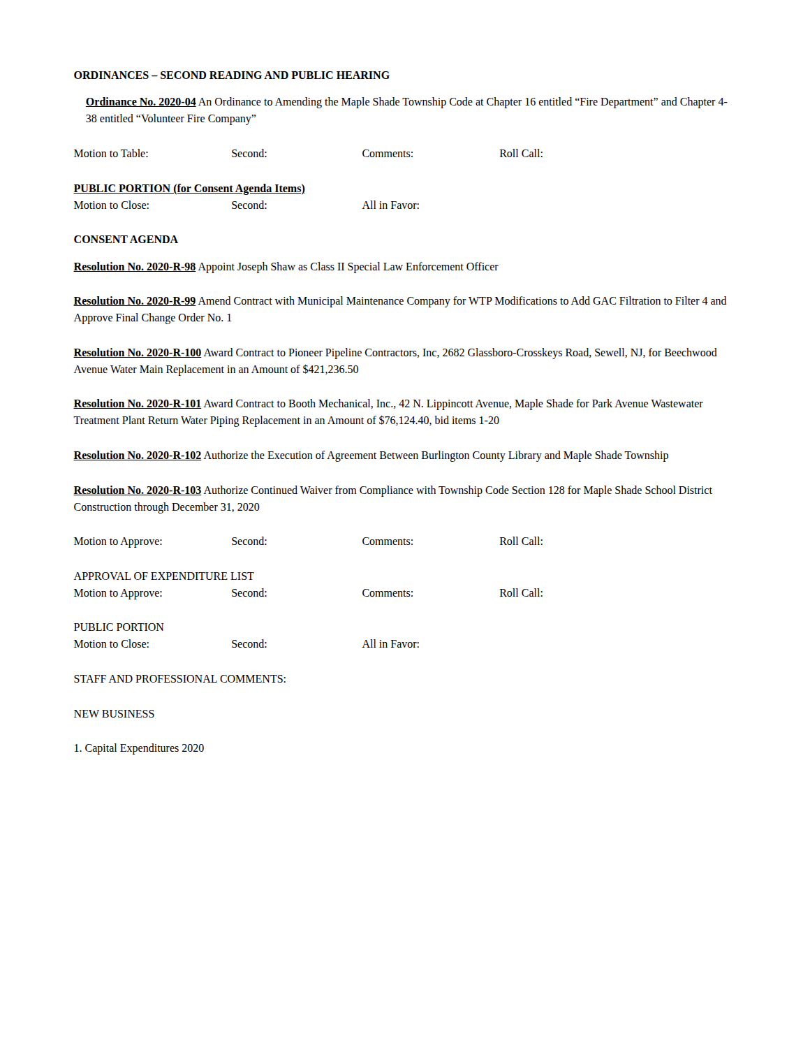ORDINANCES – SECOND READING AND PUBLIC HEARING
Ordinance No. 2020-04 An Ordinance to Amending the Maple Shade Township Code at Chapter 16 entitled “Fire Department” and Chapter 4-38 entitled “Volunteer Fire Company”
Motion to Table: Second: Comments: Roll Call:
PUBLIC PORTION (for Consent Agenda Items)
Motion to Close: Second: All in Favor:
CONSENT AGENDA
Resolution No. 2020-R-98 Appoint Joseph Shaw as Class II Special Law Enforcement Officer
Resolution No. 2020-R-99 Amend Contract with Municipal Maintenance Company for WTP Modifications to Add GAC Filtration to Filter 4 and Approve Final Change Order No. 1
Resolution No. 2020-R-100 Award Contract to Pioneer Pipeline Contractors, Inc, 2682 Glassboro-Crosskeys Road, Sewell, NJ, for Beechwood Avenue Water Main Replacement in an Amount of $421,236.50
Resolution No. 2020-R-101 Award Contract to Booth Mechanical, Inc., 42 N. Lippincott Avenue, Maple Shade for Park Avenue Wastewater Treatment Plant Return Water Piping Replacement in an Amount of $76,124.40, bid items 1-20
Resolution No. 2020-R-102 Authorize the Execution of Agreement Between Burlington County Library and Maple Shade Township
Resolution No. 2020-R-103 Authorize Continued Waiver from Compliance with Township Code Section 128 for Maple Shade School District Construction through December 31, 2020
Motion to Approve: Second: Comments: Roll Call:
APPROVAL OF EXPENDITURE LIST
Motion to Approve: Second: Comments: Roll Call:
PUBLIC PORTION
Motion to Close: Second: All in Favor:
STAFF AND PROFESSIONAL COMMENTS:
NEW BUSINESS
1. Capital Expenditures 2020